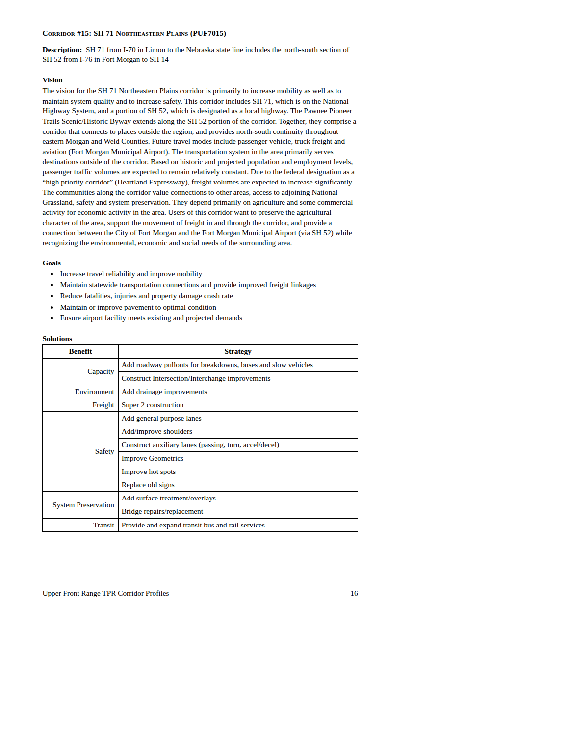Corridor #15: SH 71 Northeastern Plains (PUF7015)
Description: SH 71 from I-70 in Limon to the Nebraska state line includes the north-south section of SH 52 from I-76 in Fort Morgan to SH 14
Vision
The vision for the SH 71 Northeastern Plains corridor is primarily to increase mobility as well as to maintain system quality and to increase safety. This corridor includes SH 71, which is on the National Highway System, and a portion of SH 52, which is designated as a local highway. The Pawnee Pioneer Trails Scenic/Historic Byway extends along the SH 52 portion of the corridor. Together, they comprise a corridor that connects to places outside the region, and provides north-south continuity throughout eastern Morgan and Weld Counties. Future travel modes include passenger vehicle, truck freight and aviation (Fort Morgan Municipal Airport). The transportation system in the area primarily serves destinations outside of the corridor. Based on historic and projected population and employment levels, passenger traffic volumes are expected to remain relatively constant. Due to the federal designation as a “high priority corridor” (Heartland Expressway), freight volumes are expected to increase significantly. The communities along the corridor value connections to other areas, access to adjoining National Grassland, safety and system preservation. They depend primarily on agriculture and some commercial activity for economic activity in the area. Users of this corridor want to preserve the agricultural character of the area, support the movement of freight in and through the corridor, and provide a connection between the City of Fort Morgan and the Fort Morgan Municipal Airport (via SH 52) while recognizing the environmental, economic and social needs of the surrounding area.
Goals
Increase travel reliability and improve mobility
Maintain statewide transportation connections and provide improved freight linkages
Reduce fatalities, injuries and property damage crash rate
Maintain or improve pavement to optimal condition
Ensure airport facility meets existing and projected demands
Solutions
| Benefit | Strategy |
| --- | --- |
| Capacity | Add roadway pullouts for breakdowns, buses and slow vehicles |
| Construct Intersection/Interchange improvements |
| Environment | Add drainage improvements |
| Freight | Super 2 construction |
| Safety | Add general purpose lanes |
| Add/improve shoulders |
| Construct auxiliary lanes (passing, turn, accel/decel) |
| Improve Geometrics |
| Improve hot spots |
| Replace old signs |
| System Preservation | Add surface treatment/overlays |
| Bridge repairs/replacement |
| Transit | Provide and expand transit bus and rail services |
Upper Front Range TPR Corridor Profiles 16